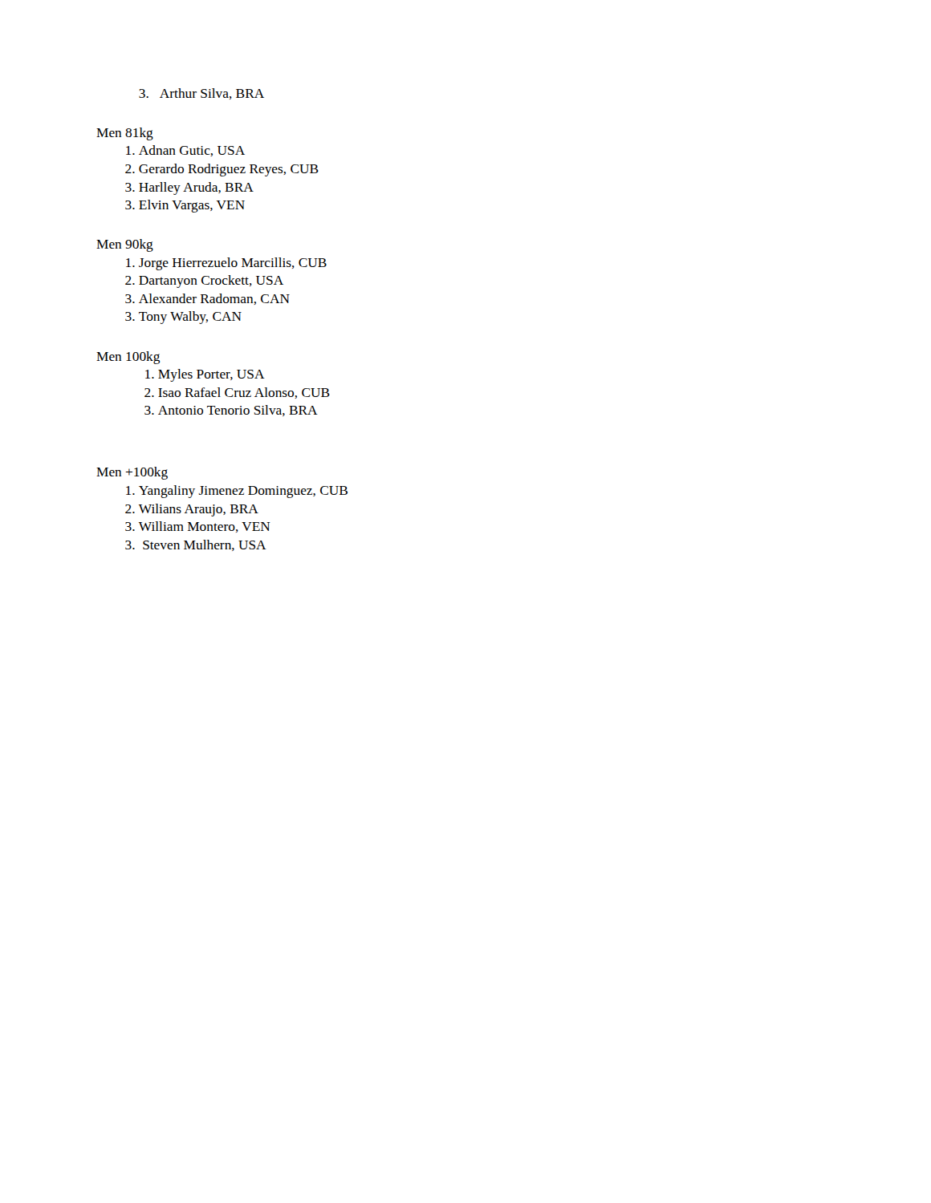3. Arthur Silva, BRA
Men 81kg
Adnan Gutic, USA
Gerardo Rodriguez Reyes, CUB
Harlley Aruda, BRA
Elvin Vargas, VEN
Men 90kg
Jorge Hierrezuelo Marcillis, CUB
Dartanyon Crockett, USA
Alexander Radoman, CAN
Tony Walby, CAN
Men 100kg
1. Myles Porter, USA
2. Isao Rafael Cruz Alonso, CUB
3. Antonio Tenorio Silva, BRA
Men +100kg
Yangaliny Jimenez Dominguez, CUB
Wilians Araujo, BRA
William Montero, VEN
Steven Mulhern, USA